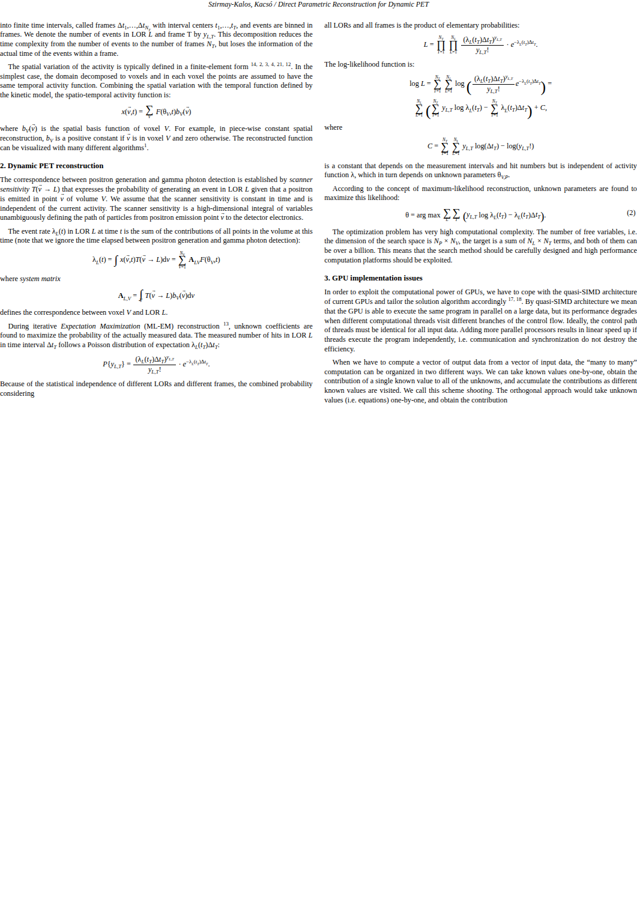Szirmay-Kalos, Kacsó / Direct Parametric Reconstruction for Dynamic PET
into finite time intervals, called frames Δt1,…,ΔtNT with interval centers t1,…,tT, and events are binned in frames. We denote the number of events in LOR L and frame T by yL,T. This decomposition reduces the time complexity from the number of events to the number of frames NT, but loses the information of the actual time of the events within a frame.
The spatial variation of the activity is typically defined in a finite-element form 14, 2, 3, 4, 21, 12. In the simplest case, the domain decomposed to voxels and in each voxel the points are assumed to have the same temporal activity function. Combining the spatial variation with the temporal function defined by the kinetic model, the spatio-temporal activity function is:
x(v,t) = ∑V F(θV,t)bV(v)
where bV(v) is the spatial basis function of voxel V. For example, in piece-wise constant spatial reconstruction, bV is a positive constant if v is in voxel V and zero otherwise. The reconstructed function can be visualized with many different algorithms1.
2. Dynamic PET reconstruction
The correspondence between positron generation and gamma photon detection is established by scanner sensitivity T(v → L) that expresses the probability of generating an event in LOR L given that a positron is emitted in point v of volume V. We assume that the scanner sensitivity is constant in time and is independent of the current activity. The scanner sensitivity is a high-dimensional integral of variables unambiguously defining the path of particles from positron emission point v to the detector electronics.
The event rate λL(t) in LOR L at time t is the sum of the contributions of all points in the volume at this time (note that we ignore the time elapsed between positron generation and gamma photon detection):
λL(t) = ∫ x(v,t)T(v → L)dv = NV∑V=1 ALVF(θV,t)
where system matrix
AL,V = ∫V T(v → L)bV(v)dv
defines the correspondence between voxel V and LOR L.
During iterative Expectation Maximization (ML-EM) reconstruction 13, unknown coefficients are found to maximize the probability of the actually measured data. The measured number of hits in LOR L in time interval ΔtT follows a Poisson distribution of expectation λL(tT)ΔtT:
P{yL,T} = (λL(tT)ΔtT)yL,T yL,T! · e−λL(tT)ΔtT.
Because of the statistical independence of different LORs and different frames, the combined probability considering
all LORs and all frames is the product of elementary probabilities:
L = NT∏T=1 NL∏L=1 (λL(tT)ΔtT)yL,T yL,T! · e−λL(tT)ΔtT.
The log-likelihood function is:
log L = NT∑T=1 NL∑L=1 log ((λL(tT)ΔtT)yL,T yL,T!e−λL(tT)ΔtT) =
NL∑L=1 (NT∑T=1 yL,T log λL(tT) − NT∑T=1 λL(tT)ΔtT) + C,
where
C = NT∑T=1 NL∑L=1 yL,T log(ΔtT) − log(yL,T!)
is a constant that depends on the measurement intervals and hit numbers but is independent of activity function λ, which in turn depends on unknown parameters θV,P.
According to the concept of maximum-likelihood reconstruction, unknown parameters are found to maximize this likelihood:
θ = arg max ∑L∑T (yL,T log λL(tT) − λL(tT)ΔtT). (2)
The optimization problem has very high computational complexity. The number of free variables, i.e. the dimension of the search space is NP × NV, the target is a sum of NL × NT terms, and both of them can be over a billion. This means that the search method should be carefully designed and high performance computation platforms should be exploited.
3. GPU implementation issues
In order to exploit the computational power of GPUs, we have to cope with the quasi-SIMD architecture of current GPUs and tailor the solution algorithm accordingly 17, 18. By quasi-SIMD architecture we mean that the GPU is able to execute the same program in parallel on a large data, but its performance degrades when different computational threads visit different branches of the control flow. Ideally, the control path of threads must be identical for all input data. Adding more parallel processors results in linear speed up if threads execute the program independently, i.e. communication and synchronization do not destroy the efficiency.
When we have to compute a vector of output data from a vector of input data, the “many to many” computation can be organized in two different ways. We can take known values one-by-one, obtain the contribution of a single known value to all of the unknowns, and accumulate the contributions as different known values are visited. We call this scheme shooting. The orthogonal approach would take unknown values (i.e. equations) one-by-one, and obtain the contribution